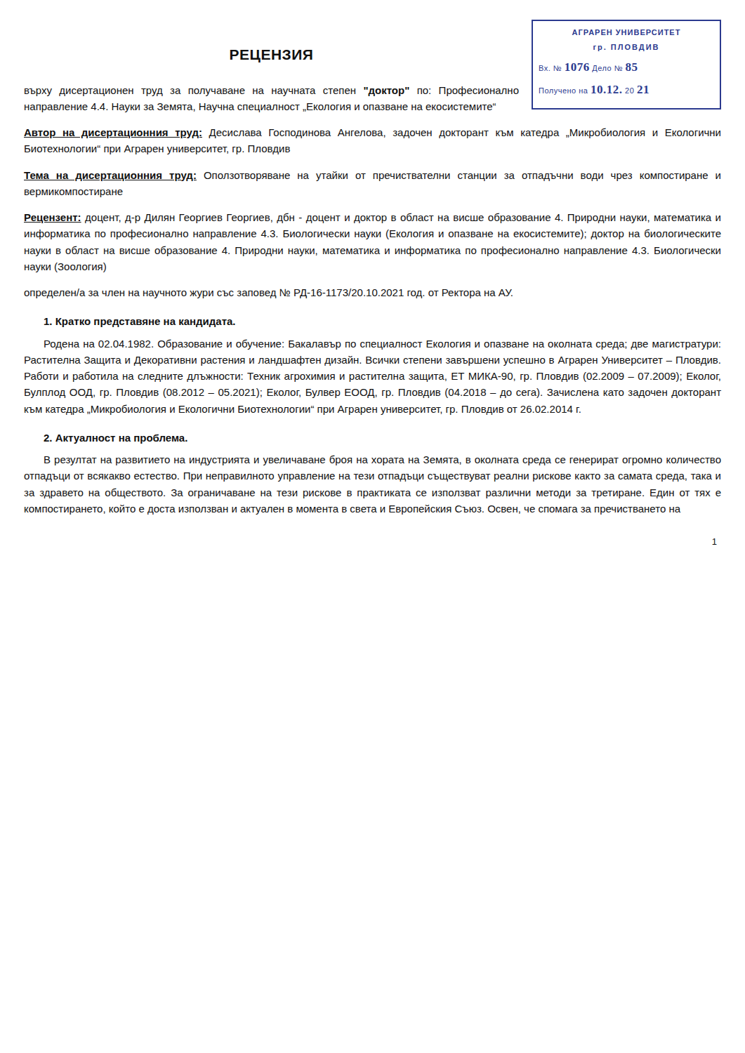АГРАРЕН УНИВЕРСИТЕТ
гр. ПЛОВДИВ
Вх. № 1076 Дело № 85
Получено на 10.12. 20 21
РЕЦЕНЗИЯ
върху дисертационен труд за получаване на научната степен "доктор" по: Професионално направление 4.4. Науки за Земята, Научна специалност „Екология и опазване на екосистемите“
Автор на дисертационния труд: Десислава Господинова Ангелова, задочен докторант към катедра „Микробиология и Екологични Биотехнологии“ при Аграрен университет, гр. Пловдив
Тема на дисертационния труд: Оползотворяване на утайки от пречиствателни станции за отпадъчни води чрез компостиране и вермикомпостиране
Рецензент: доцент, д-р Дилян Георгиев Георгиев, дбн - доцент и доктор в област на висше образование 4. Природни науки, математика и информатика по професионално направление 4.3. Биологически науки (Екология и опазване на екосистемите); доктор на биологическите науки в област на висше образование 4. Природни науки, математика и информатика по професионално направление 4.3. Биологически науки (Зоология)
определен/а за член на научното жури със заповед № РД-16-1173/20.10.2021 год. от Ректора на АУ.
1. Кратко представяне на кандидата.
Родена на 02.04.1982. Образование и обучение: Бакалавър по специалност Екология и опазване на околната среда; две магистратури: Растителна Защита и Декоративни растения и ландшафтен дизайн. Всички степени завършени успешно в Аграрен Университет – Пловдив. Работи и работила на следните длъжности: Техник агрохимия и растителна защита, ЕТ МИКА-90, гр. Пловдив (02.2009 – 07.2009); Еколог, Булплод ООД, гр. Пловдив (08.2012 – 05.2021); Еколог, Булвер ЕООД, гр. Пловдив (04.2018 – до сега). Зачислена като задочен докторант към катедра „Микробиология и Екологични Биотехнологии“ при Аграрен университет, гр. Пловдив от 26.02.2014 г.
2. Актуалност на проблема.
В резултат на развитието на индустрията и увеличаване броя на хората на Земята, в околната среда се генерират огромно количество отпадъци от всякакво естество. При неправилното управление на тези отпадъци съществуват реални рискове както за самата среда, така и за здравето на обществото. За ограничаване на тези рискове в практиката се използват различни методи за третиране. Един от тях е компостирането, който е доста използван и актуален в момента в света и Европейския Съюз. Освен, че спомага за пречистването на
1